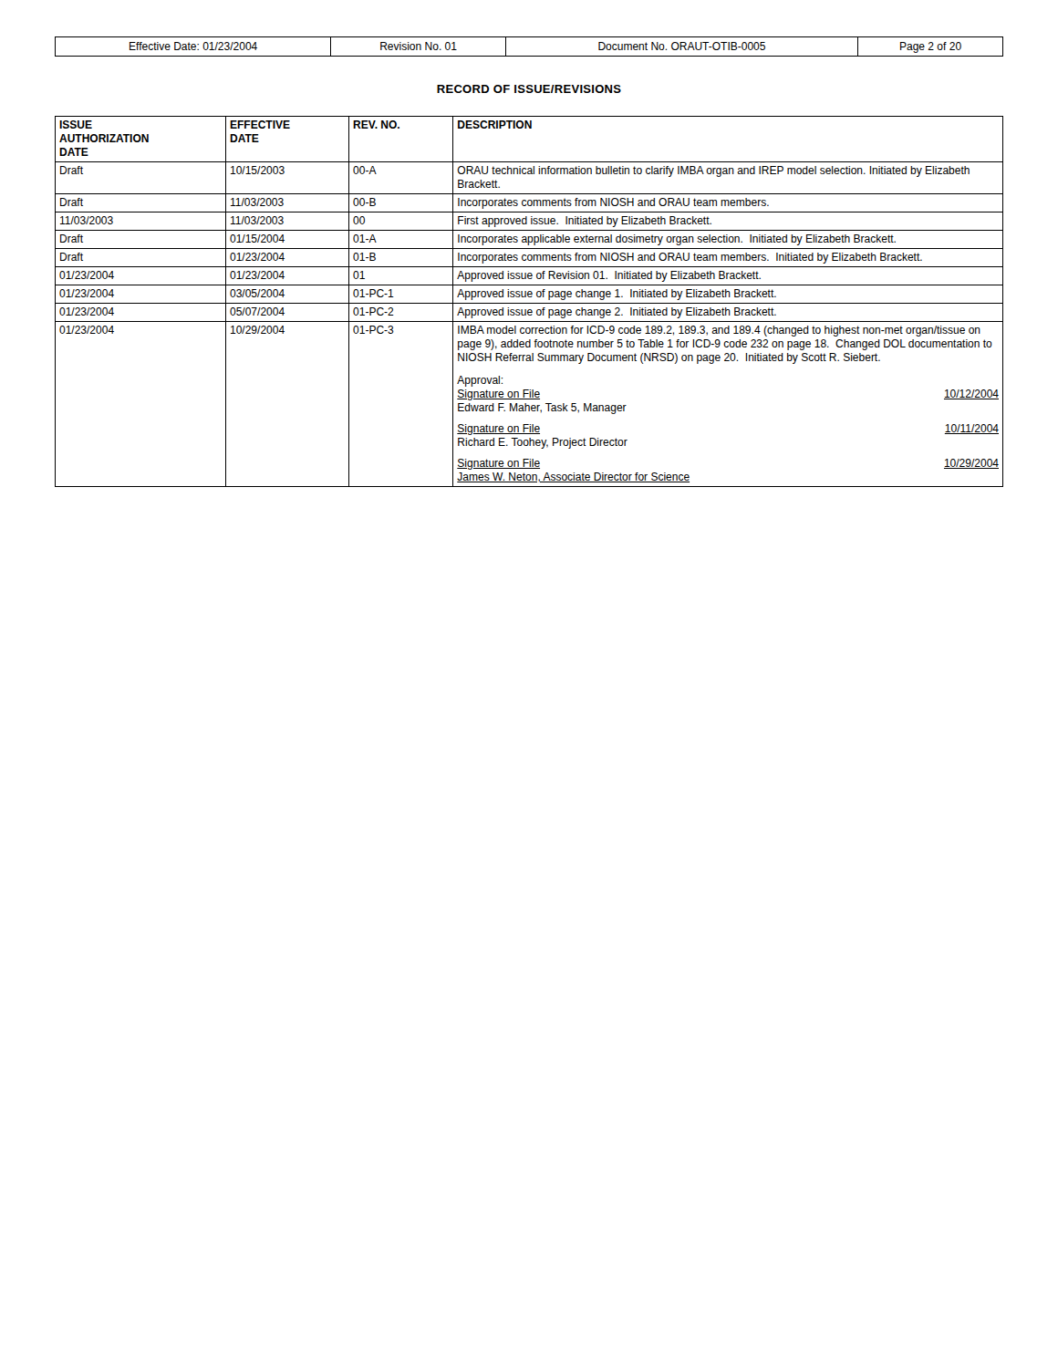| Effective Date: 01/23/2004 | Revision No. 01 | Document No. ORAUT-OTIB-0005 | Page 2 of 20 |
RECORD OF ISSUE/REVISIONS
| ISSUE AUTHORIZATION DATE | EFFECTIVE DATE | REV. NO. | DESCRIPTION |
| --- | --- | --- | --- |
| Draft | 10/15/2003 | 00-A | ORAU technical information bulletin to clarify IMBA organ and IREP model selection. Initiated by Elizabeth Brackett. |
| Draft | 11/03/2003 | 00-B | Incorporates comments from NIOSH and ORAU team members. |
| 11/03/2003 | 11/03/2003 | 00 | First approved issue. Initiated by Elizabeth Brackett. |
| Draft | 01/15/2004 | 01-A | Incorporates applicable external dosimetry organ selection. Initiated by Elizabeth Brackett. |
| Draft | 01/23/2004 | 01-B | Incorporates comments from NIOSH and ORAU team members. Initiated by Elizabeth Brackett. |
| 01/23/2004 | 01/23/2004 | 01 | Approved issue of Revision 01. Initiated by Elizabeth Brackett. |
| 01/23/2004 | 03/05/2004 | 01-PC-1 | Approved issue of page change 1. Initiated by Elizabeth Brackett. |
| 01/23/2004 | 05/07/2004 | 01-PC-2 | Approved issue of page change 2. Initiated by Elizabeth Brackett. |
| 01/23/2004 | 10/29/2004 | 01-PC-3 | IMBA model correction for ICD-9 code 189.2, 189.3, and 189.4 (changed to highest non-met organ/tissue on page 9), added footnote number 5 to Table 1 for ICD-9 code 232 on page 18. Changed DOL documentation to NIOSH Referral Summary Document (NRSD) on page 20. Initiated by Scott R. Siebert. Approval: Signature on File 10/12/2004 Edward F. Maher, Task 5, Manager Signature on File 10/11/2004 Richard E. Toohey, Project Director Signature on File 10/29/2004 James W. Neton, Associate Director for Science |